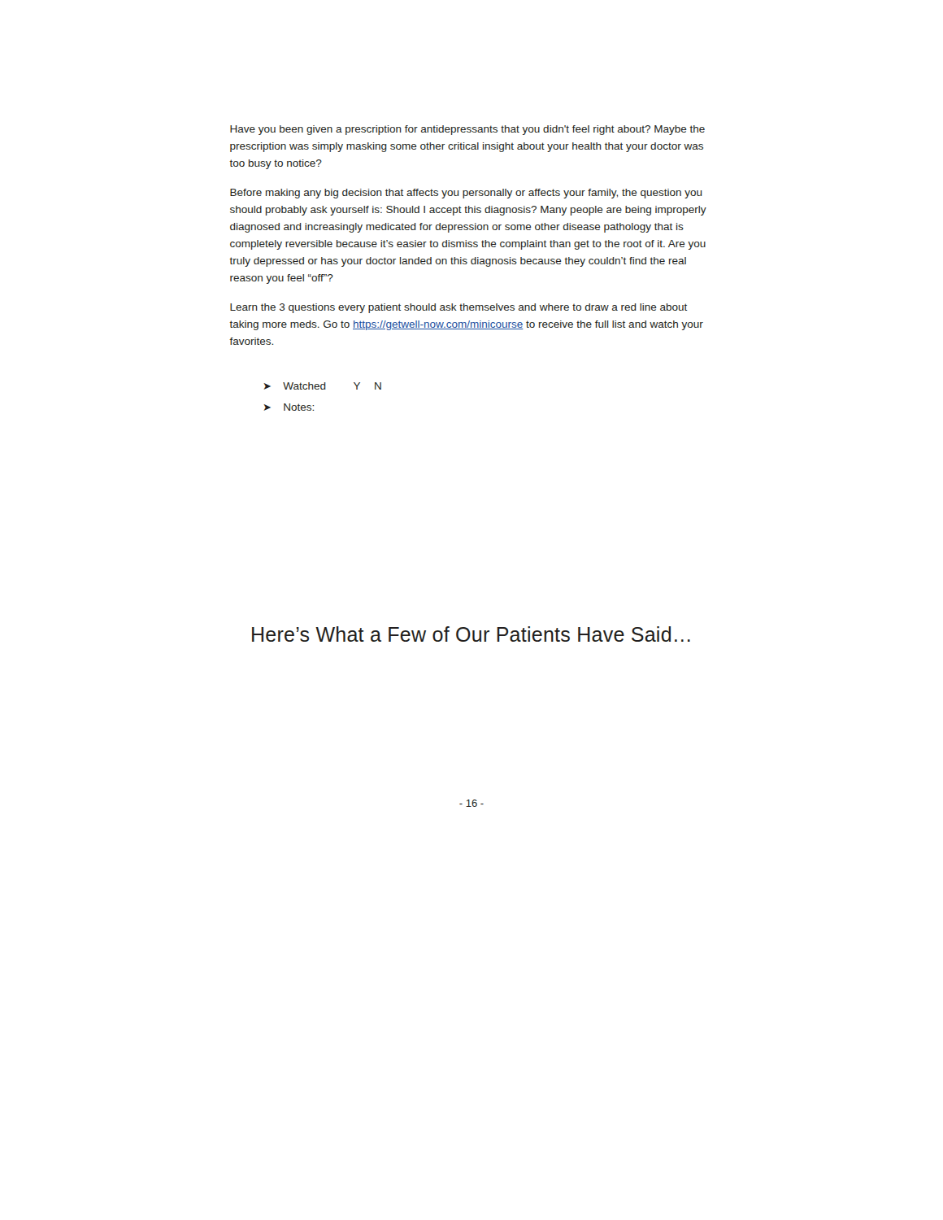Have you been given a prescription for antidepressants that you didn't feel right about? Maybe the prescription was simply masking some other critical insight about your health that your doctor was too busy to notice?
Before making any big decision that affects you personally or affects your family, the question you should probably ask yourself is: Should I accept this diagnosis? Many people are being improperly diagnosed and increasingly medicated for depression or some other disease pathology that is completely reversible because it’s easier to dismiss the complaint than get to the root of it. Are you truly depressed or has your doctor landed on this diagnosis because they couldn’t find the real reason you feel “off”?
Learn the 3 questions every patient should ask themselves and where to draw a red line about taking more meds. Go to https://getwell-now.com/minicourse to receive the full list and watch your favorites.
Watched YN
Notes:
Here’s What a Few of Our Patients Have Said…
- 16 -